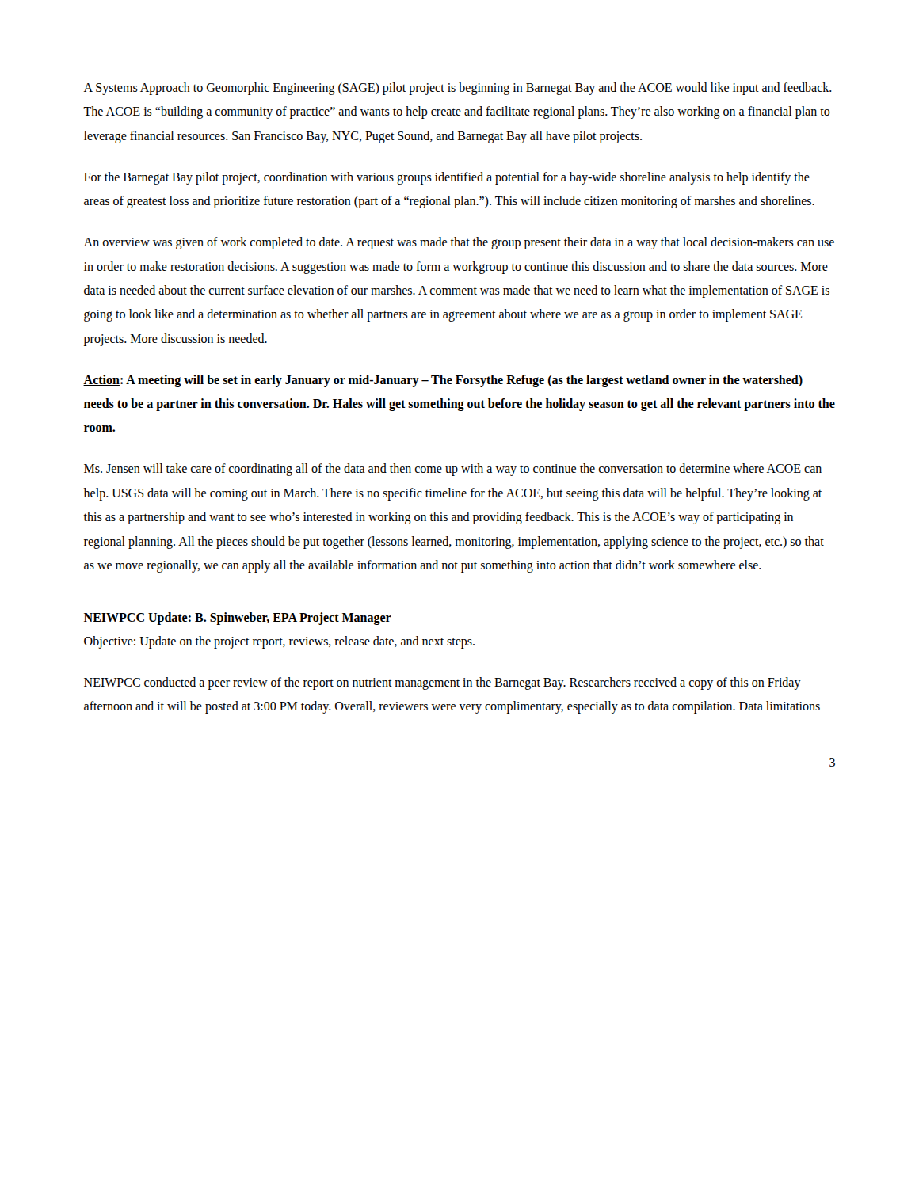A Systems Approach to Geomorphic Engineering (SAGE) pilot project is beginning in Barnegat Bay and the ACOE would like input and feedback. The ACOE is “building a community of practice” and wants to help create and facilitate regional plans. They’re also working on a financial plan to leverage financial resources. San Francisco Bay, NYC, Puget Sound, and Barnegat Bay all have pilot projects.
For the Barnegat Bay pilot project, coordination with various groups identified a potential for a bay-wide shoreline analysis to help identify the areas of greatest loss and prioritize future restoration (part of a “regional plan.”). This will include citizen monitoring of marshes and shorelines.
An overview was given of work completed to date. A request was made that the group present their data in a way that local decision-makers can use in order to make restoration decisions. A suggestion was made to form a workgroup to continue this discussion and to share the data sources. More data is needed about the current surface elevation of our marshes. A comment was made that we need to learn what the implementation of SAGE is going to look like and a determination as to whether all partners are in agreement about where we are as a group in order to implement SAGE projects. More discussion is needed.
Action: A meeting will be set in early January or mid-January – The Forsythe Refuge (as the largest wetland owner in the watershed) needs to be a partner in this conversation. Dr. Hales will get something out before the holiday season to get all the relevant partners into the room.
Ms. Jensen will take care of coordinating all of the data and then come up with a way to continue the conversation to determine where ACOE can help. USGS data will be coming out in March. There is no specific timeline for the ACOE, but seeing this data will be helpful. They’re looking at this as a partnership and want to see who’s interested in working on this and providing feedback. This is the ACOE’s way of participating in regional planning. All the pieces should be put together (lessons learned, monitoring, implementation, applying science to the project, etc.) so that as we move regionally, we can apply all the available information and not put something into action that didn’t work somewhere else.
NEIWPCC Update: B. Spinweber, EPA Project Manager
Objective: Update on the project report, reviews, release date, and next steps.
NEIWPCC conducted a peer review of the report on nutrient management in the Barnegat Bay. Researchers received a copy of this on Friday afternoon and it will be posted at 3:00 PM today. Overall, reviewers were very complimentary, especially as to data compilation. Data limitations
3